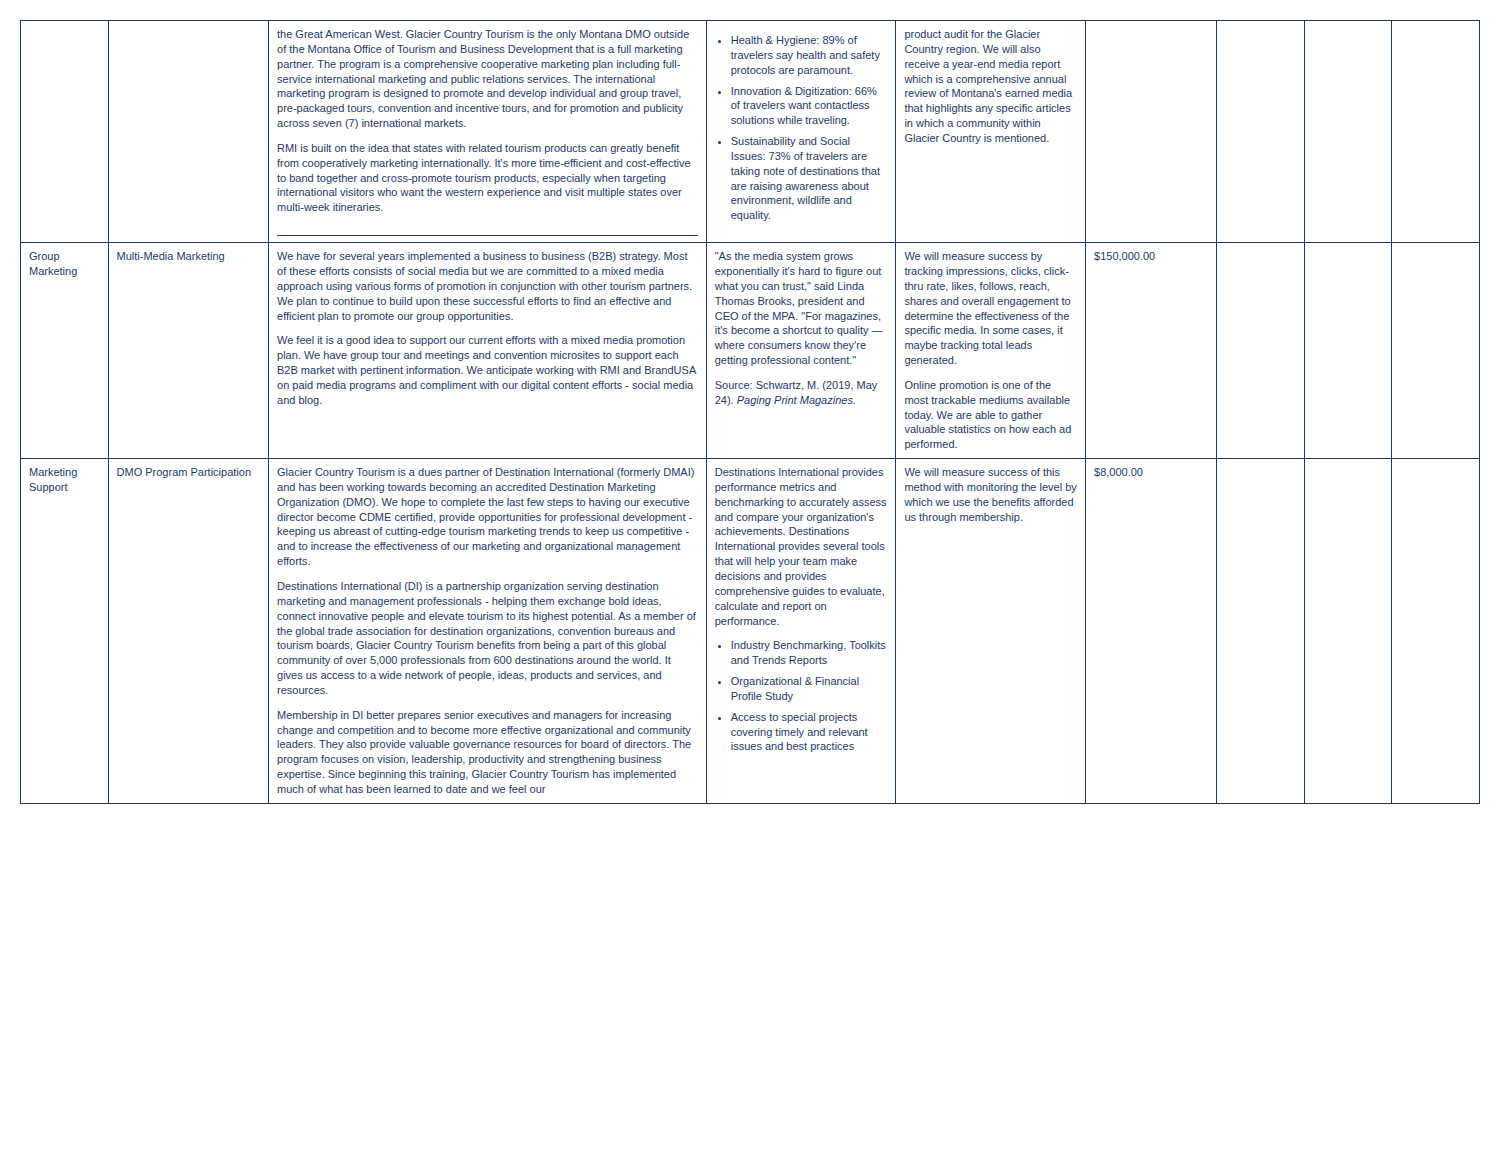| | | the Great American West. Glacier Country Tourism is the only Montana DMO outside of the Montana Office of Tourism and Business Development that is a full marketing partner. The program is a comprehensive cooperative marketing plan including full-service international marketing and public relations services. The international marketing program is designed to promote and develop individual and group travel, pre-packaged tours, convention and incentive tours, and for promotion and publicity across seven (7) international markets. RMI is built on the idea that states with related tourism products can greatly benefit from cooperatively marketing internationally. It's more time-efficient and cost-effective to band together and cross-promote tourism products, especially when targeting international visitors who want the western experience and visit multiple states over multi-week itineraries. | Health & Hygiene: 89% of travelers say health and safety protocols are paramount. Innovation & Digitization: 66% of travelers want contactless solutions while traveling. Sustainability and Social Issues: 73% of travelers are taking note of destinations that are raising awareness about environment, wildlife and equality. | product audit for the Glacier Country region. We will also receive a year-end media report which is a comprehensive annual review of Montana's earned media that highlights any specific articles in which a community within Glacier Country is mentioned. | | | | |
| Group Marketing | Multi-Media Marketing | We have for several years implemented a business to business (B2B) strategy. Most of these efforts consists of social media but we are committed to a mixed media approach using various forms of promotion in conjunction with other tourism partners. We plan to continue to build upon these successful efforts to find an effective and efficient plan to promote our group opportunities. We feel it is a good idea to support our current efforts with a mixed media promotion plan. We have group tour and meetings and convention microsites to support each B2B market with pertinent information. We anticipate working with RMI and BrandUSA on paid media programs and compliment with our digital content efforts - social media and blog. | "As the media system grows exponentially it's hard to figure out what you can trust," said Linda Thomas Brooks, president and CEO of the MPA. "For magazines, it's become a shortcut to quality — where consumers know they're getting professional content." Source: Schwartz, M. (2019, May 24). Paging Print Magazines. | We will measure success by tracking impressions, clicks, click-thru rate, likes, follows, reach, shares and overall engagement to determine the effectiveness of the specific media. In some cases, it maybe tracking total leads generated. Online promotion is one of the most trackable mediums available today. We are able to gather valuable statistics on how each ad performed. | $150,000.00 | | | |
| Marketing Support | DMO Program Participation | Glacier Country Tourism is a dues partner of Destination International (formerly DMAI) and has been working towards becoming an accredited Destination Marketing Organization (DMO). We hope to complete the last few steps to having our executive director become CDME certified, provide opportunities for professional development - keeping us abreast of cutting-edge tourism marketing trends to keep us competitive - and to increase the effectiveness of our marketing and organizational management efforts. Destinations International (DI) is a partnership organization serving destination marketing and management professionals - helping them exchange bold ideas, connect innovative people and elevate tourism to its highest potential. As a member of the global trade association for destination organizations, convention bureaus and tourism boards, Glacier Country Tourism benefits from being a part of this global community of over 5,000 professionals from 600 destinations around the world. It gives us access to a wide network of people, ideas, products and services, and resources. Membership in DI better prepares senior executives and managers for increasing change and competition and to become more effective organizational and community leaders. They also provide valuable governance resources for board of directors. The program focuses on vision, leadership, productivity and strengthening business expertise. Since beginning this training, Glacier Country Tourism has implemented much of what has been learned to date and we feel our | Destinations International provides performance metrics and benchmarking to accurately assess and compare your organization's achievements. Destinations International provides several tools that will help your team make decisions and provides comprehensive guides to evaluate, calculate and report on performance. Industry Benchmarking, Toolkits and Trends Reports Organizational & Financial Profile Study Access to special projects covering timely and relevant issues and best practices | We will measure success of this method with monitoring the level by which we use the benefits afforded us through membership. | $8,000.00 | | | |